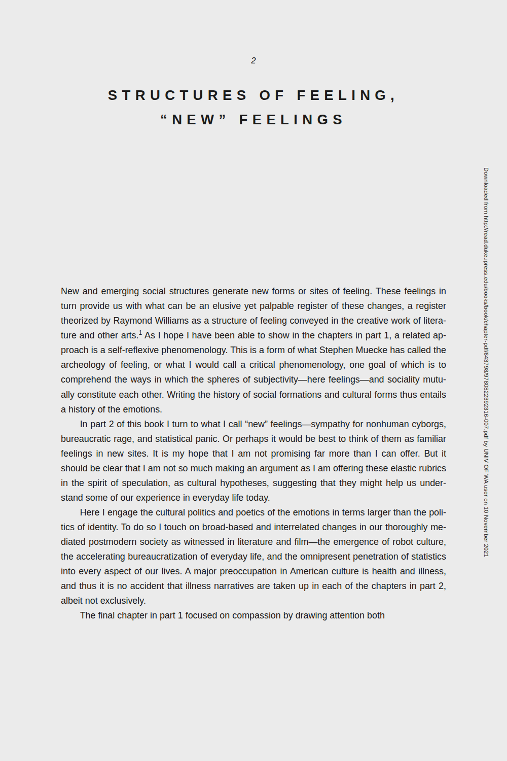2
Structures of Feeling,“New” Feelings
Downloaded from http://read.dukeupress.edu/books/book/chapter-pdf/643798/9780822392316-007.pdf by UNIV OF WA user on 10 November 2021
New and emerging social structures generate new forms or sites of feeling. These feelings in turn provide us with what can be an elusive yet palpable register of these changes, a register theorized by Raymond Williams as a structure of feeling conveyed in the creative work of literature and other arts.1 As I hope I have been able to show in the chapters in part 1, a related approach is a self-reflexive phenomenology. This is a form of what Stephen Muecke has called the archeology of feeling, or what I would call a critical phenomenology, one goal of which is to comprehend the ways in which the spheres of subjectivity—here feelings—and sociality mutually constitute each other. Writing the history of social formations and cultural forms thus entails a history of the emotions.
In part 2 of this book I turn to what I call “new” feelings—sympathy for nonhuman cyborgs, bureaucratic rage, and statistical panic. Or perhaps it would be best to think of them as familiar feelings in new sites. It is my hope that I am not promising far more than I can offer. But it should be clear that I am not so much making an argument as I am offering these elastic rubrics in the spirit of speculation, as cultural hypotheses, suggesting that they might help us understand some of our experience in everyday life today.
Here I engage the cultural politics and poetics of the emotions in terms larger than the politics of identity. To do so I touch on broad-based and interrelated changes in our thoroughly mediated postmodern society as witnessed in literature and film—the emergence of robot culture, the accelerating bureaucratization of everyday life, and the omnipresent penetration of statistics into every aspect of our lives. A major preoccupation in American culture is health and illness, and thus it is no accident that illness narratives are taken up in each of the chapters in part 2, albeit not exclusively.
The final chapter in part 1 focused on compassion by drawing attention both